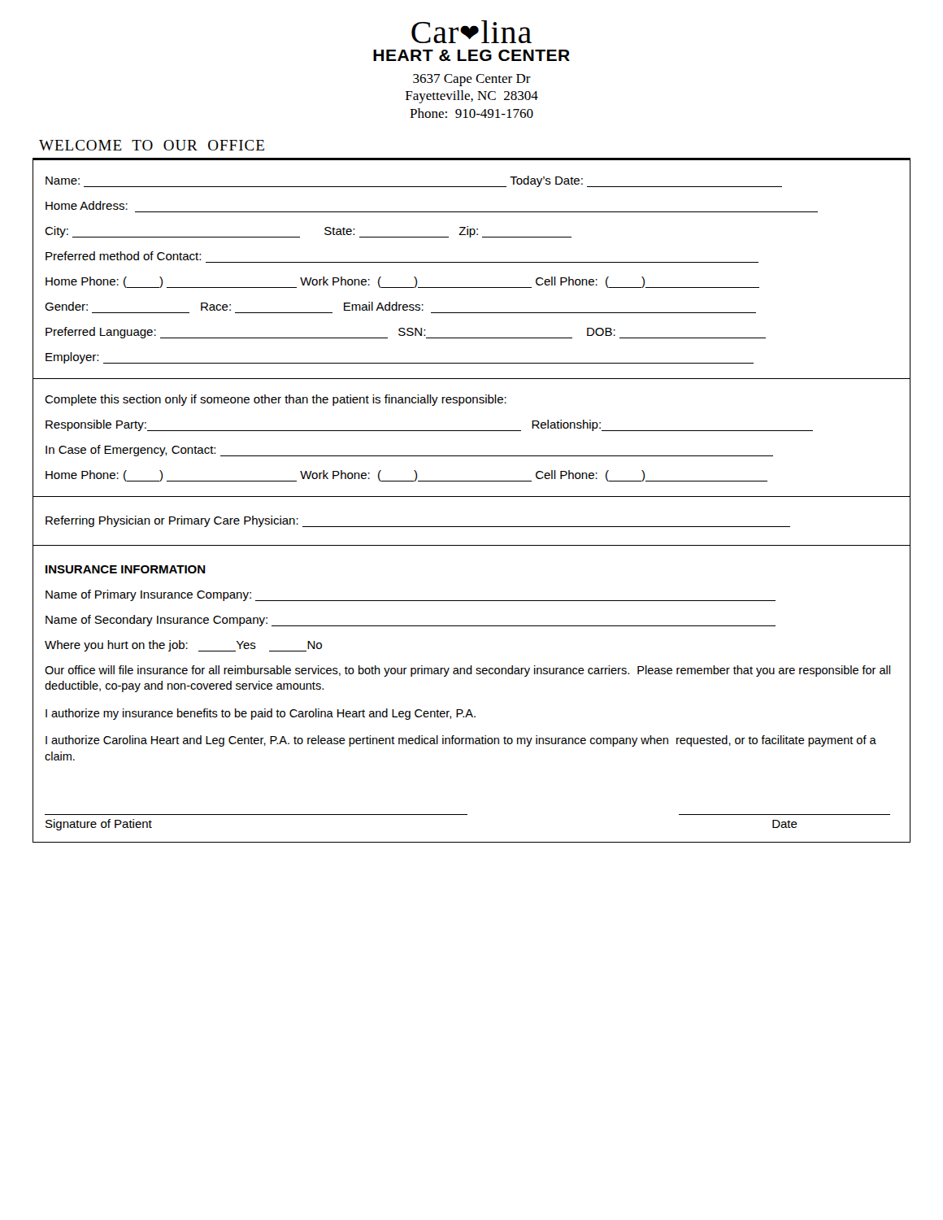Car❤lina
HEART & LEG CENTER
3637 Cape Center Dr
Fayetteville, NC 28304
Phone: 910-491-1760
WELCOME TO OUR OFFICE
| Name: Today’s Date: Home Address: City: State: Zip: Preferred method of Contact: Home Phone: ( ) Work Phone: ( ) Cell Phone: ( ) Gender: Race: Email Address: Preferred Language: SSN: DOB: Employer: |
| Complete this section only if someone other than the patient is financially responsible: Responsible Party: Relationship: In Case of Emergency, Contact: Home Phone: ( ) Work Phone: ( ) Cell Phone: ( ) |
| Referring Physician or Primary Care Physician: |
| INSURANCE INFORMATION Name of Primary Insurance Company: Name of Secondary Insurance Company: Where you hurt on the job: Yes No Our office will file insurance for all reimbursable services, to both your primary and secondary insurance carriers. Please remember that you are responsible for all deductible, co-pay and non-covered service amounts. I authorize my insurance benefits to be paid to Carolina Heart and Leg Center, P.A. I authorize Carolina Heart and Leg Center, P.A. to release pertinent medical information to my insurance company when requested, or to facilitate payment of a claim. Signature of Patient Date |